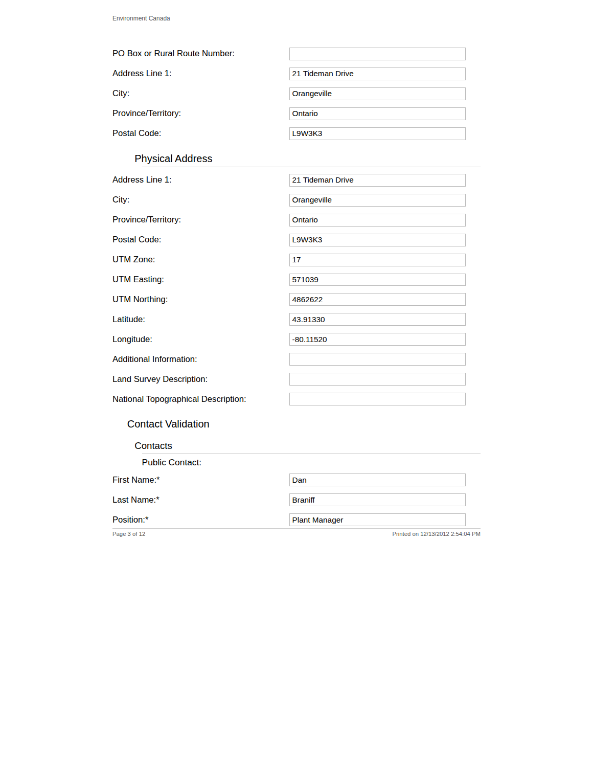Environment Canada
| PO Box or Rural Route Number: | |
| Address Line 1: | |
| City: | |
| Province/Territory: | |
| Postal Code: | |
Physical Address
| Address Line 1: | |
| City: | |
| Province/Territory: | |
| Postal Code: | |
| UTM Zone: | |
| UTM Easting: | |
| UTM Northing: | |
| Latitude: | |
| Longitude: | |
| Additional Information: | |
| Land Survey Description: | |
| National Topographical Description: | |
Contact Validation
Contacts
Public Contact:
| First Name:* | |
| Last Name:* | |
| Position:* | |
Page 3 of 12 Printed on 12/13/2012 2:54:04 PM